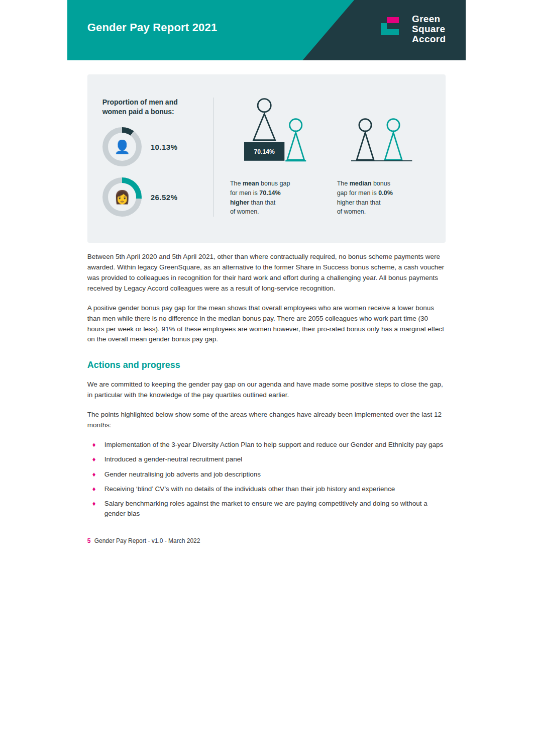Gender Pay Report 2021
Green
Square
Accord
Proportion of men and
women paid a bonus:
👤
10.13%
👩
26.52%
70.14%
The mean bonus gap
for men is 70.14%
higher than that
of women.
The median bonus
gap for men is 0.0%
higher than that
of women.
Between 5th April 2020 and 5th April 2021, other than where contractually required, no bonus scheme payments were awarded. Within legacy GreenSquare, as an alternative to the former Share in Success bonus scheme, a cash voucher was provided to colleagues in recognition for their hard work and effort during a challenging year. All bonus payments received by Legacy Accord colleagues were as a result of long-service recognition.
A positive gender bonus pay gap for the mean shows that overall employees who are women receive a lower bonus than men while there is no difference in the median bonus pay. There are 2055 colleagues who work part time (30 hours per week or less). 91% of these employees are women however, their pro-rated bonus only has a marginal effect on the overall mean gender bonus pay gap.
Actions and progress
We are committed to keeping the gender pay gap on our agenda and have made some positive steps to close the gap, in particular with the knowledge of the pay quartiles outlined earlier.
The points highlighted below show some of the areas where changes have already been implemented over the last 12 months:
Implementation of the 3-year Diversity Action Plan to help support and reduce our Gender and Ethnicity pay gaps
Introduced a gender-neutral recruitment panel
Gender neutralising job adverts and job descriptions
Receiving ‘blind’ CV’s with no details of the individuals other than their job history and experience
Salary benchmarking roles against the market to ensure we are paying competitively and doing so without a gender bias
5 Gender Pay Report - v1.0 - March 2022